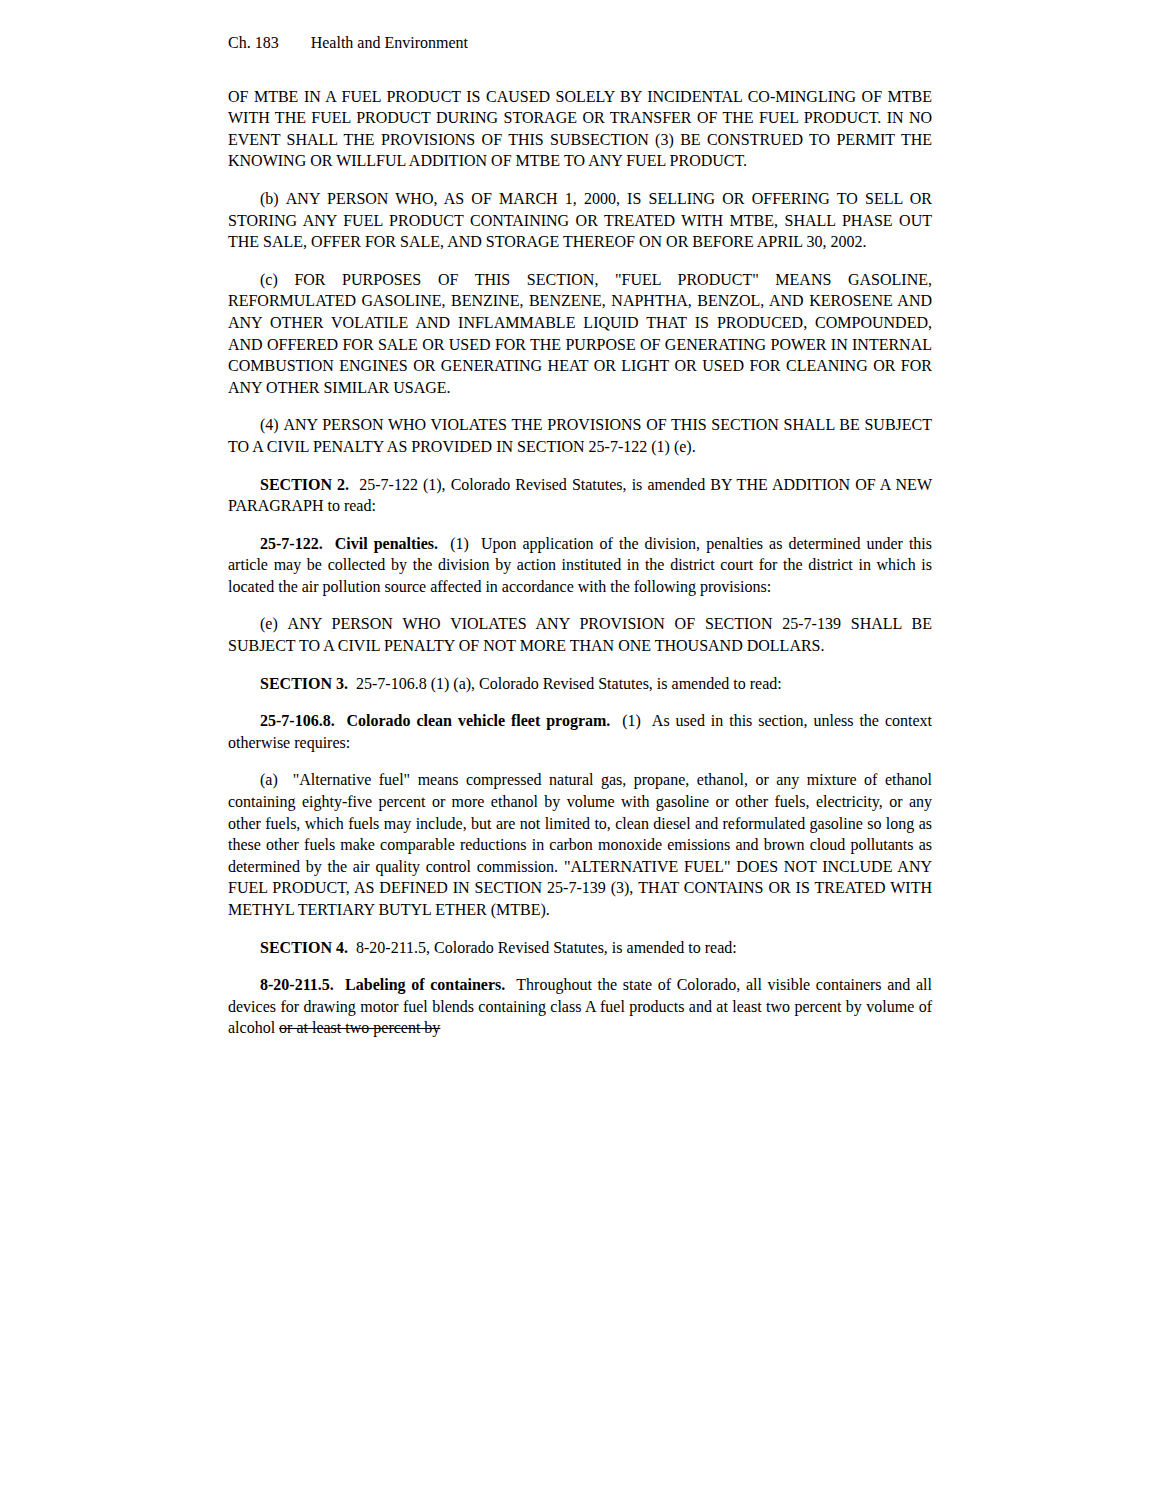Ch. 183 Health and Environment
OF MTBE IN A FUEL PRODUCT IS CAUSED SOLELY BY INCIDENTAL CO-MINGLING OF MTBE WITH THE FUEL PRODUCT DURING STORAGE OR TRANSFER OF THE FUEL PRODUCT. IN NO EVENT SHALL THE PROVISIONS OF THIS SUBSECTION (3) BE CONSTRUED TO PERMIT THE KNOWING OR WILLFUL ADDITION OF MTBE TO ANY FUEL PRODUCT.
(b) ANY PERSON WHO, AS OF MARCH 1, 2000, IS SELLING OR OFFERING TO SELL OR STORING ANY FUEL PRODUCT CONTAINING OR TREATED WITH MTBE, SHALL PHASE OUT THE SALE, OFFER FOR SALE, AND STORAGE THEREOF ON OR BEFORE APRIL 30, 2002.
(c) FOR PURPOSES OF THIS SECTION, "FUEL PRODUCT" MEANS GASOLINE, REFORMULATED GASOLINE, BENZINE, BENZENE, NAPHTHA, BENZOL, AND KEROSENE AND ANY OTHER VOLATILE AND INFLAMMABLE LIQUID THAT IS PRODUCED, COMPOUNDED, AND OFFERED FOR SALE OR USED FOR THE PURPOSE OF GENERATING POWER IN INTERNAL COMBUSTION ENGINES OR GENERATING HEAT OR LIGHT OR USED FOR CLEANING OR FOR ANY OTHER SIMILAR USAGE.
(4) ANY PERSON WHO VIOLATES THE PROVISIONS OF THIS SECTION SHALL BE SUBJECT TO A CIVIL PENALTY AS PROVIDED IN SECTION 25-7-122 (1) (e).
SECTION 2. 25-7-122 (1), Colorado Revised Statutes, is amended BY THE ADDITION OF A NEW PARAGRAPH to read:
25-7-122. Civil penalties. (1) Upon application of the division, penalties as determined under this article may be collected by the division by action instituted in the district court for the district in which is located the air pollution source affected in accordance with the following provisions:
(e) ANY PERSON WHO VIOLATES ANY PROVISION OF SECTION 25-7-139 SHALL BE SUBJECT TO A CIVIL PENALTY OF NOT MORE THAN ONE THOUSAND DOLLARS.
SECTION 3. 25-7-106.8 (1) (a), Colorado Revised Statutes, is amended to read:
25-7-106.8. Colorado clean vehicle fleet program. (1) As used in this section, unless the context otherwise requires:
(a) "Alternative fuel" means compressed natural gas, propane, ethanol, or any mixture of ethanol containing eighty-five percent or more ethanol by volume with gasoline or other fuels, electricity, or any other fuels, which fuels may include, but are not limited to, clean diesel and reformulated gasoline so long as these other fuels make comparable reductions in carbon monoxide emissions and brown cloud pollutants as determined by the air quality control commission. "ALTERNATIVE FUEL" DOES NOT INCLUDE ANY FUEL PRODUCT, AS DEFINED IN SECTION 25-7-139 (3), THAT CONTAINS OR IS TREATED WITH METHYL TERTIARY BUTYL ETHER (MTBE).
SECTION 4. 8-20-211.5, Colorado Revised Statutes, is amended to read:
8-20-211.5. Labeling of containers. Throughout the state of Colorado, all visible containers and all devices for drawing motor fuel blends containing class A fuel products and at least two percent by volume of alcohol or at least two percent by